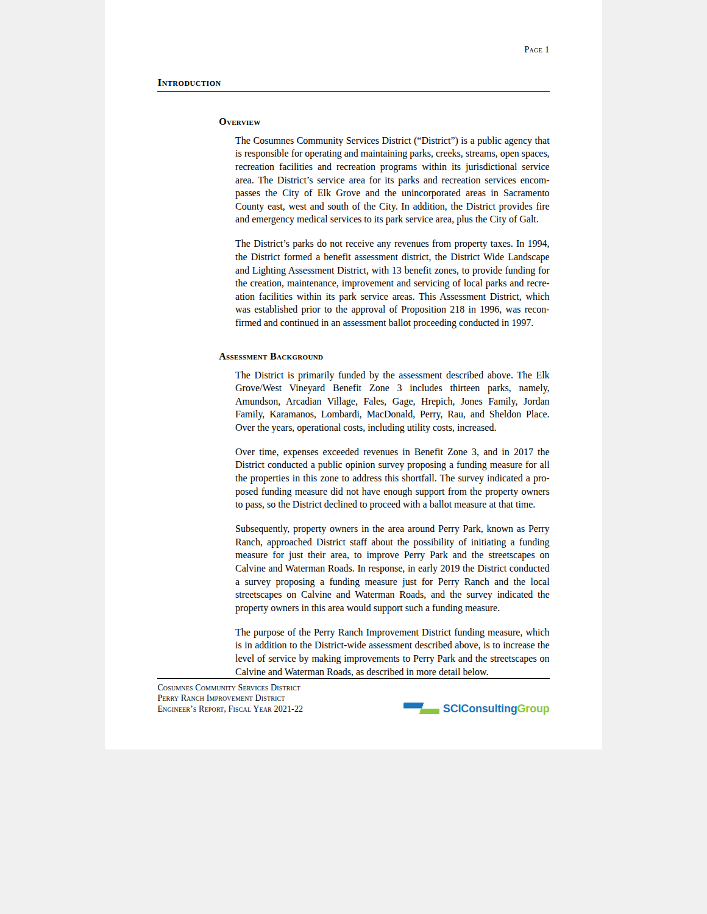Page 1
Introduction
Overview
The Cosumnes Community Services District (“District”) is a public agency that is responsible for operating and maintaining parks, creeks, streams, open spaces, recreation facilities and recreation programs within its jurisdictional service area. The District’s service area for its parks and recreation services encompasses the City of Elk Grove and the unincorporated areas in Sacramento County east, west and south of the City. In addition, the District provides fire and emergency medical services to its park service area, plus the City of Galt.
The District’s parks do not receive any revenues from property taxes. In 1994, the District formed a benefit assessment district, the District Wide Landscape and Lighting Assessment District, with 13 benefit zones, to provide funding for the creation, maintenance, improvement and servicing of local parks and recreation facilities within its park service areas. This Assessment District, which was established prior to the approval of Proposition 218 in 1996, was reconfirmed and continued in an assessment ballot proceeding conducted in 1997.
Assessment Background
The District is primarily funded by the assessment described above. The Elk Grove/West Vineyard Benefit Zone 3 includes thirteen parks, namely, Amundson, Arcadian Village, Fales, Gage, Hrepich, Jones Family, Jordan Family, Karamanos, Lombardi, MacDonald, Perry, Rau, and Sheldon Place. Over the years, operational costs, including utility costs, increased.
Over time, expenses exceeded revenues in Benefit Zone 3, and in 2017 the District conducted a public opinion survey proposing a funding measure for all the properties in this zone to address this shortfall. The survey indicated a proposed funding measure did not have enough support from the property owners to pass, so the District declined to proceed with a ballot measure at that time.
Subsequently, property owners in the area around Perry Park, known as Perry Ranch, approached District staff about the possibility of initiating a funding measure for just their area, to improve Perry Park and the streetscapes on Calvine and Waterman Roads. In response, in early 2019 the District conducted a survey proposing a funding measure just for Perry Ranch and the local streetscapes on Calvine and Waterman Roads, and the survey indicated the property owners in this area would support such a funding measure.
The purpose of the Perry Ranch Improvement District funding measure, which is in addition to the District-wide assessment described above, is to increase the level of service by making improvements to Perry Park and the streetscapes on Calvine and Waterman Roads, as described in more detail below.
Cosumnes Community Services District
Perry Ranch Improvement District
Engineer’s Report, Fiscal Year 2021-22
SCI Consulting Group